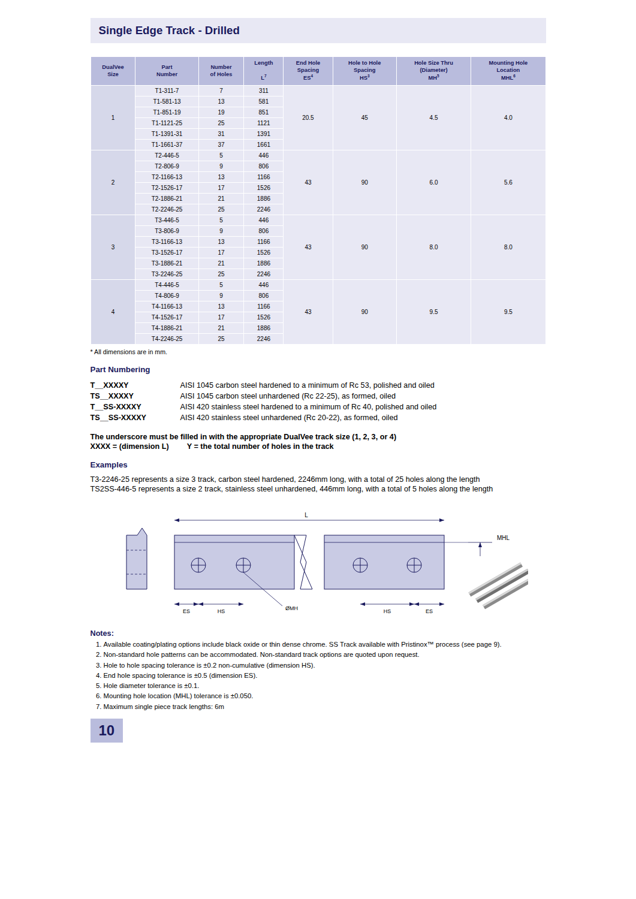Single Edge Track - Drilled
| DualVee Size | Part Number | Number of Holes | Length L 7 | End Hole Spacing ES 4 | Hole to Hole Spacing HS 3 | Hole Size Thru (Diameter) MH 5 | Mounting Hole Location MHL 6 |
| --- | --- | --- | --- | --- | --- | --- | --- |
| 1 | T1-311-7 | 7 | 311 | 20.5 | 45 | 4.5 | 4.0 |
| T1-581-13 | 13 | 581 |
| T1-851-19 | 19 | 851 |
| T1-1121-25 | 25 | 1121 |
| T1-1391-31 | 31 | 1391 |
| T1-1661-37 | 37 | 1661 |
| 2 | T2-446-5 | 5 | 446 | 43 | 90 | 6.0 | 5.6 |
| T2-806-9 | 9 | 806 |
| T2-1166-13 | 13 | 1166 |
| T2-1526-17 | 17 | 1526 |
| T2-1886-21 | 21 | 1886 |
| T2-2246-25 | 25 | 2246 |
| 3 | T3-446-5 | 5 | 446 | 43 | 90 | 8.0 | 8.0 |
| T3-806-9 | 9 | 806 |
| T3-1166-13 | 13 | 1166 |
| T3-1526-17 | 17 | 1526 |
| T3-1886-21 | 21 | 1886 |
| T3-2246-25 | 25 | 2246 |
| 4 | T4-446-5 | 5 | 446 | 43 | 90 | 9.5 | 9.5 |
| T4-806-9 | 9 | 806 |
| T4-1166-13 | 13 | 1166 |
| T4-1526-17 | 17 | 1526 |
| T4-1886-21 | 21 | 1886 |
| T4-2246-25 | 25 | 2246 |
* All dimensions are in mm.
Part Numbering
| T__XXXXY | AISI 1045 carbon steel hardened to a minimum of Rc 53, polished and oiled |
| TS__XXXXY | AISI 1045 carbon steel unhardened (Rc 22-25), as formed, oiled |
| T__SS-XXXXY | AISI 420 stainless steel hardened to a minimum of Rc 40, polished and oiled |
| TS__SS-XXXXY | AISI 420 stainless steel unhardened (Rc 20-22), as formed, oiled |
The underscore must be filled in with the appropriate DualVee track size (1, 2, 3, or 4)
XXXX = (dimension L) Y = the total number of holes in the track
Examples
T3-2246-25 represents a size 3 track, carbon steel hardened, 2246mm long, with a total of 25 holes along the length
TS2SS-446-5 represents a size 2 track, stainless steel unhardened, 446mm long, with a total of 5 holes along the length
L MHL ES HS HS ES ØMH
Notes:
Available coating/plating options include black oxide or thin dense chrome. SS Track available with Pristinox™ process (see page 9).
Non-standard hole patterns can be accommodated. Non-standard track options are quoted upon request.
Hole to hole spacing tolerance is ±0.2 non-cumulative (dimension HS).
End hole spacing tolerance is ±0.5 (dimension ES).
Hole diameter tolerance is ±0.1.
Mounting hole location (MHL) tolerance is ±0.050.
Maximum single piece track lengths: 6m
10